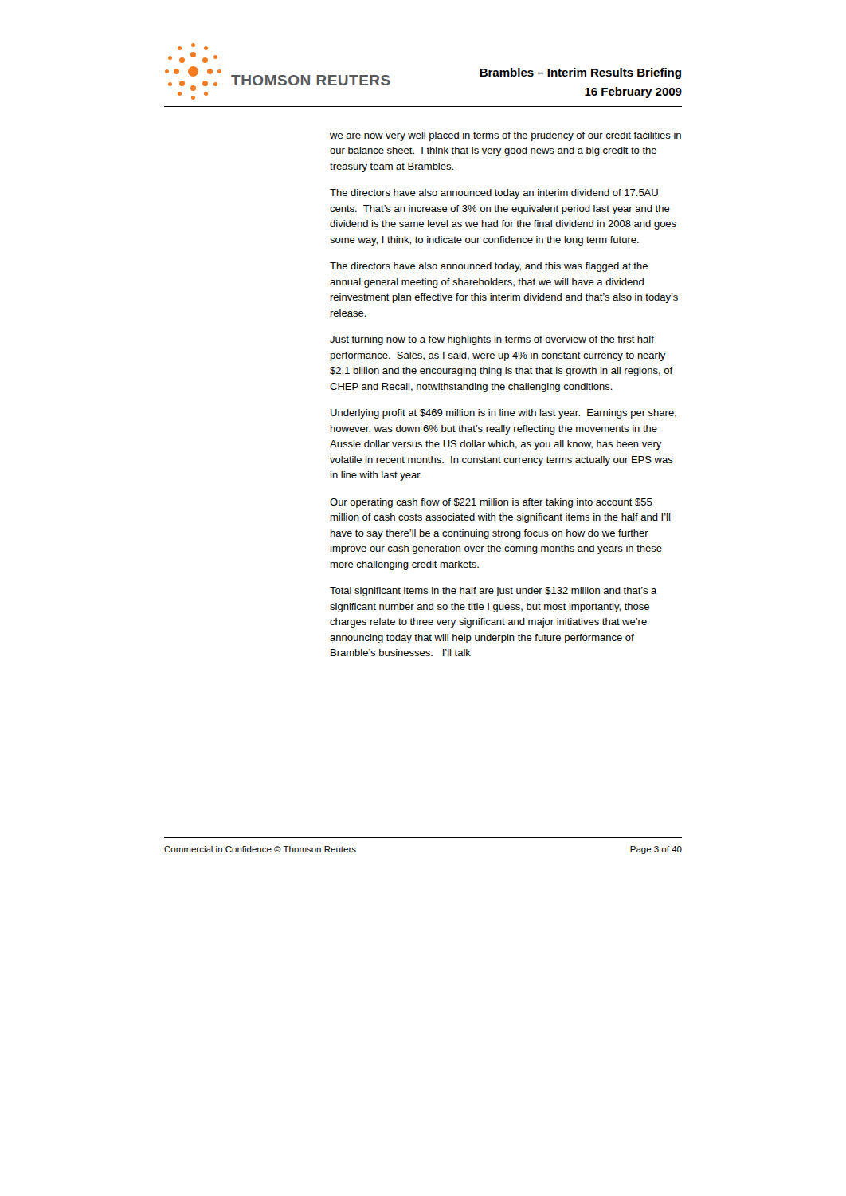THOMSON REUTERS
Brambles – Interim Results Briefing
16 February 2009
we are now very well placed in terms of the prudency of our credit facilities in our balance sheet. I think that is very good news and a big credit to the treasury team at Brambles.
The directors have also announced today an interim dividend of 17.5AU cents. That’s an increase of 3% on the equivalent period last year and the dividend is the same level as we had for the final dividend in 2008 and goes some way, I think, to indicate our confidence in the long term future.
The directors have also announced today, and this was flagged at the annual general meeting of shareholders, that we will have a dividend reinvestment plan effective for this interim dividend and that’s also in today’s release.
Just turning now to a few highlights in terms of overview of the first half performance. Sales, as I said, were up 4% in constant currency to nearly $2.1 billion and the encouraging thing is that that is growth in all regions, of CHEP and Recall, notwithstanding the challenging conditions.
Underlying profit at $469 million is in line with last year. Earnings per share, however, was down 6% but that’s really reflecting the movements in the Aussie dollar versus the US dollar which, as you all know, has been very volatile in recent months. In constant currency terms actually our EPS was in line with last year.
Our operating cash flow of $221 million is after taking into account $55 million of cash costs associated with the significant items in the half and I’ll have to say there’ll be a continuing strong focus on how do we further improve our cash generation over the coming months and years in these more challenging credit markets.
Total significant items in the half are just under $132 million and that’s a significant number and so the title I guess, but most importantly, those charges relate to three very significant and major initiatives that we’re announcing today that will help underpin the future performance of Bramble’s businesses. I’ll talk
Commercial in Confidence © Thomson Reuters
Page 3 of 40